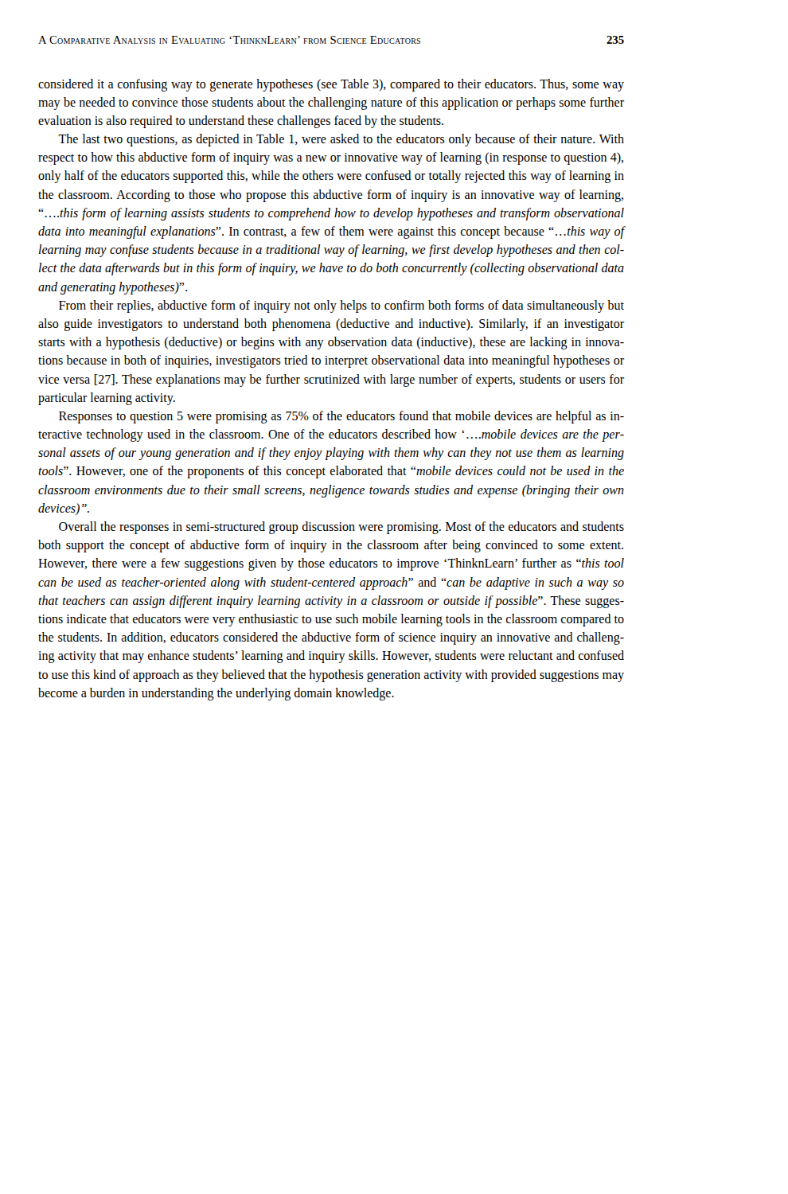A Comparative Analysis in Evaluating ‘ThinknLearn’ from Science Educators 235
considered it a confusing way to generate hypotheses (see Table 3), compared to their educators. Thus, some way may be needed to convince those students about the challenging nature of this application or perhaps some further evaluation is also required to understand these challenges faced by the students.
The last two questions, as depicted in Table 1, were asked to the educators only because of their nature. With respect to how this abductive form of inquiry was a new or innovative way of learning (in response to question 4), only half of the educators supported this, while the others were confused or totally rejected this way of learning in the classroom. According to those who propose this abductive form of inquiry is an innovative way of learning, “….this form of learning assists students to comprehend how to develop hypotheses and transform observational data into meaningful explanations”. In contrast, a few of them were against this concept because “…this way of learning may confuse students because in a traditional way of learning, we first develop hypotheses and then collect the data afterwards but in this form of inquiry, we have to do both concurrently (collecting observational data and generating hypotheses)”.
From their replies, abductive form of inquiry not only helps to confirm both forms of data simultaneously but also guide investigators to understand both phenomena (deductive and inductive). Similarly, if an investigator starts with a hypothesis (deductive) or begins with any observation data (inductive), these are lacking in innovations because in both of inquiries, investigators tried to interpret observational data into meaningful hypotheses or vice versa [27]. These explanations may be further scrutinized with large number of experts, students or users for particular learning activity.
Responses to question 5 were promising as 75% of the educators found that mobile devices are helpful as interactive technology used in the classroom. One of the educators described how ‘….mobile devices are the personal assets of our young generation and if they enjoy playing with them why can they not use them as learning tools”. However, one of the proponents of this concept elaborated that “mobile devices could not be used in the classroom environments due to their small screens, negligence towards studies and expense (bringing their own devices)”.
Overall the responses in semi-structured group discussion were promising. Most of the educators and students both support the concept of abductive form of inquiry in the classroom after being convinced to some extent. However, there were a few suggestions given by those educators to improve ‘ThinknLearn’ further as “this tool can be used as teacher-oriented along with student-centered approach” and “can be adaptive in such a way so that teachers can assign different inquiry learning activity in a classroom or outside if possible”. These suggestions indicate that educators were very enthusiastic to use such mobile learning tools in the classroom compared to the students. In addition, educators considered the abductive form of science inquiry an innovative and challenging activity that may enhance students’ learning and inquiry skills. However, students were reluctant and confused to use this kind of approach as they believed that the hypothesis generation activity with provided suggestions may become a burden in understanding the underlying domain knowledge.